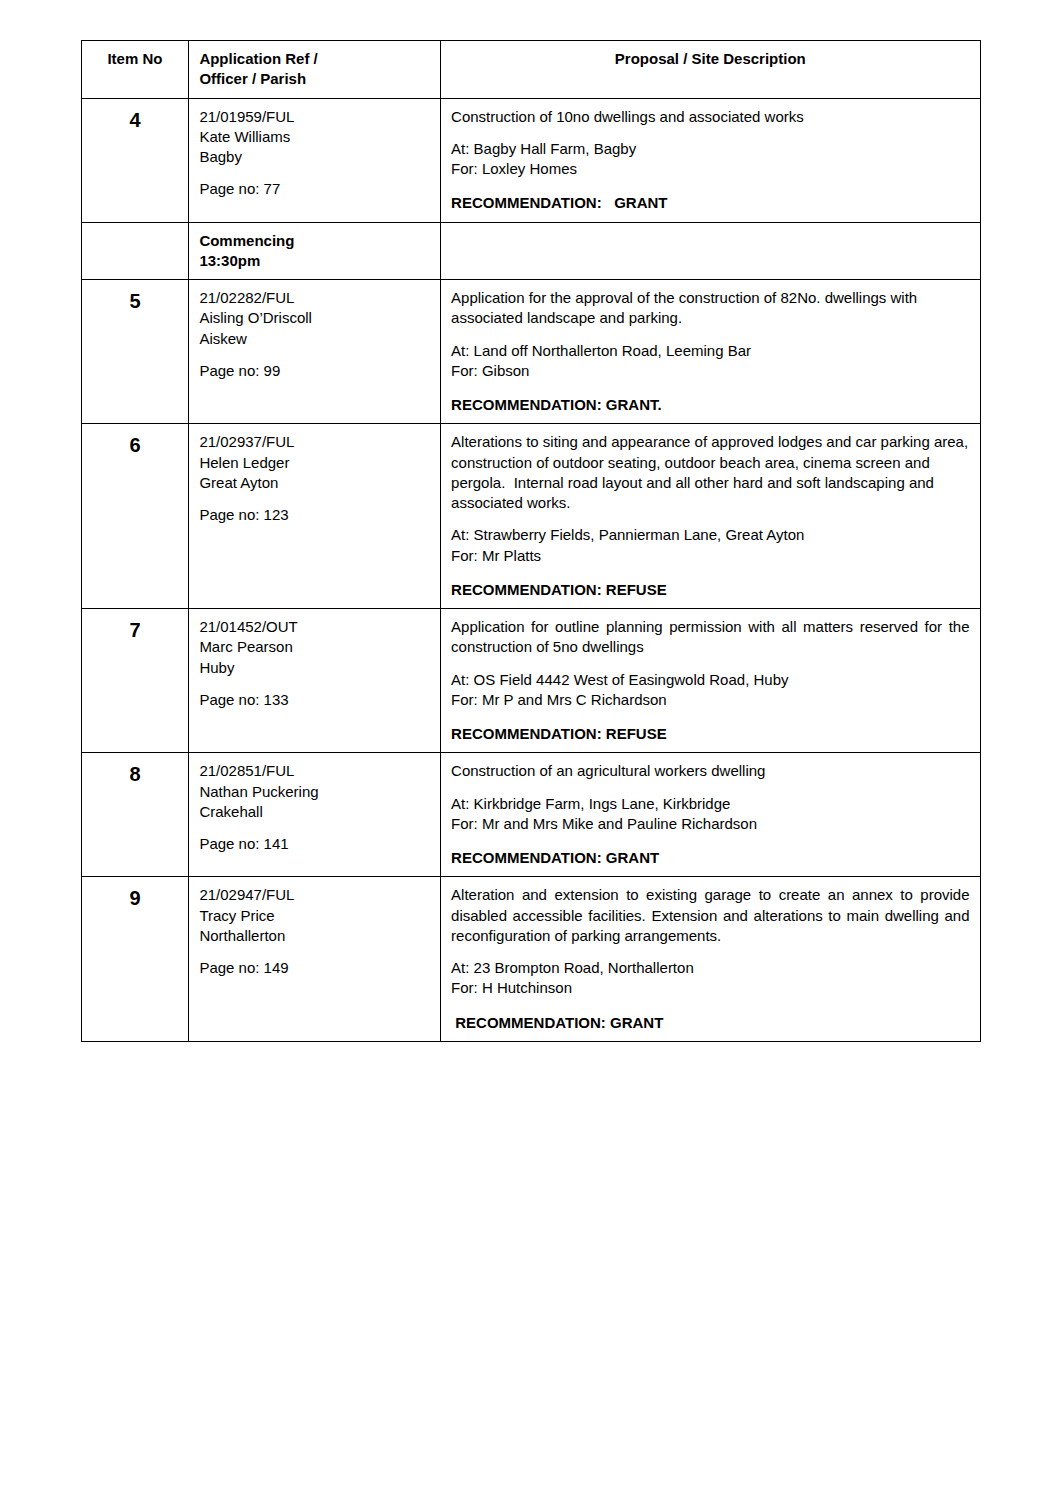| Item No | Application Ref / Officer / Parish | Proposal / Site Description |
| --- | --- | --- |
| 4 | 21/01959/FUL Kate Williams Bagby Page no: 77 | Construction of 10no dwellings and associated works At: Bagby Hall Farm, Bagby For: Loxley Homes RECOMMENDATION: GRANT |
| | Commencing 13:30pm | |
| 5 | 21/02282/FUL Aisling O’Driscoll Aiskew Page no: 99 | Application for the approval of the construction of 82No. dwellings with associated landscape and parking. At: Land off Northallerton Road, Leeming Bar For: Gibson RECOMMENDATION: GRANT. |
| 6 | 21/02937/FUL Helen Ledger Great Ayton Page no: 123 | Alterations to siting and appearance of approved lodges and car parking area, construction of outdoor seating, outdoor beach area, cinema screen and pergola. Internal road layout and all other hard and soft landscaping and associated works. At: Strawberry Fields, Pannierman Lane, Great Ayton For: Mr Platts RECOMMENDATION: REFUSE |
| 7 | 21/01452/OUT Marc Pearson Huby Page no: 133 | Application for outline planning permission with all matters reserved for the construction of 5no dwellings At: OS Field 4442 West of Easingwold Road, Huby For: Mr P and Mrs C Richardson RECOMMENDATION: REFUSE |
| 8 | 21/02851/FUL Nathan Puckering Crakehall Page no: 141 | Construction of an agricultural workers dwelling At: Kirkbridge Farm, Ings Lane, Kirkbridge For: Mr and Mrs Mike and Pauline Richardson RECOMMENDATION: GRANT |
| 9 | 21/02947/FUL Tracy Price Northallerton Page no: 149 | Alteration and extension to existing garage to create an annex to provide disabled accessible facilities. Extension and alterations to main dwelling and reconfiguration of parking arrangements. At: 23 Brompton Road, Northallerton For: H Hutchinson RECOMMENDATION: GRANT |